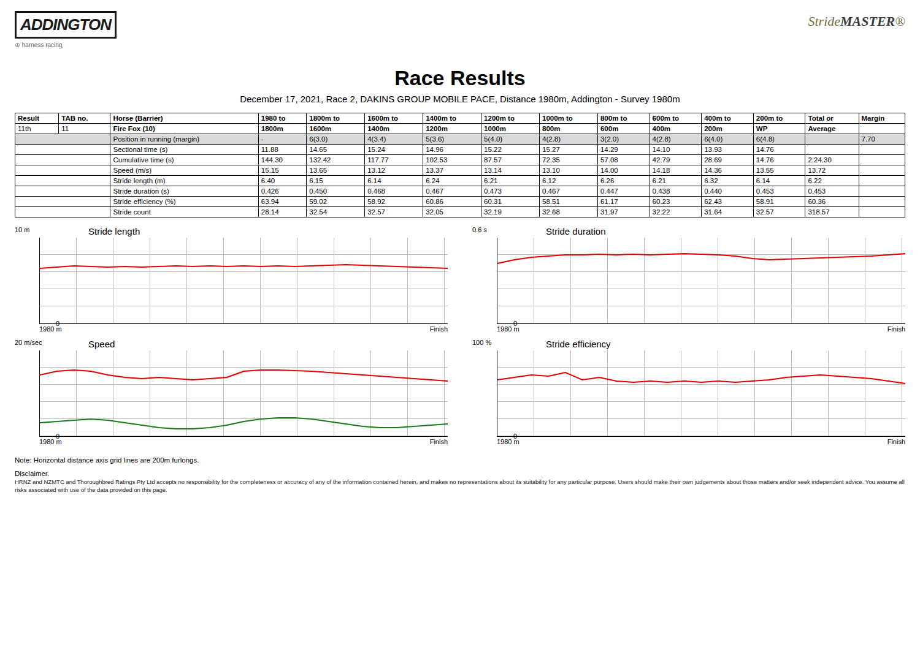ADDINGTON
♔ harness racing
StrideMASTER®
Race Results
December 17, 2021, Race 2, DAKINS GROUP MOBILE PACE, Distance 1980m, Addington - Survey 1980m
| Result | TAB no. | Horse (Barrier) | 1980 to | 1800m to | 1600m to | 1400m to | 1200m to | 1000m to | 800m to | 600m to | 400m to | 200m to | Total or | Margin |
| --- | --- | --- | --- | --- | --- | --- | --- | --- | --- | --- | --- | --- | --- | --- |
| 11th | 11 | Fire Fox (10) | 1800m | 1600m | 1400m | 1200m | 1000m | 800m | 600m | 400m | 200m | WP | Average | |
| | Position in running (margin) | - | 6(3.0) | 4(3.4) | 5(3.6) | 5(4.0) | 4(2.8) | 3(2.0) | 4(2.8) | 6(4.0) | 6(4.8) | | 7.70 |
| | Sectional time (s) | 11.88 | 14.65 | 15.24 | 14.96 | 15.22 | 15.27 | 14.29 | 14.10 | 13.93 | 14.76 | | |
| | Cumulative time (s) | 144.30 | 132.42 | 117.77 | 102.53 | 87.57 | 72.35 | 57.08 | 42.79 | 28.69 | 14.76 | 2:24.30 | |
| | Speed (m/s) | 15.15 | 13.65 | 13.12 | 13.37 | 13.14 | 13.10 | 14.00 | 14.18 | 14.36 | 13.55 | 13.72 | |
| | Stride length (m) | 6.40 | 6.15 | 6.14 | 6.24 | 6.21 | 6.12 | 6.26 | 6.21 | 6.32 | 6.14 | 6.22 | |
| | Stride duration (s) | 0.426 | 0.450 | 0.468 | 0.467 | 0.473 | 0.467 | 0.447 | 0.438 | 0.440 | 0.453 | 0.453 | |
| | Stride efficiency (%) | 63.94 | 59.02 | 58.92 | 60.86 | 60.31 | 58.51 | 61.17 | 60.23 | 62.43 | 58.91 | 60.36 | |
| | Stride count | 28.14 | 32.54 | 32.57 | 32.05 | 32.19 | 32.68 | 31.97 | 32.22 | 31.64 | 32.57 | 318.57 | |
10 m
Stride length
0
1980 m Finish
0.6 s
Stride duration
0
1980 m Finish
20 m/sec
Speed
0
1980 m Finish
100 %
Stride efficiency
0
1980 m Finish
Note: Horizontal distance axis grid lines are 200m furlongs.
Disclaimer.
HRNZ and NZMTC and Thoroughbred Ratings Pty Ltd accepts no responsibility for the completeness or accuracy of any of the information contained herein, and makes no representations about its suitability for any particular purpose. Users should make their own judgements about those matters and/or seek independent advice. You assume all risks associated with use of the data provided on this page.